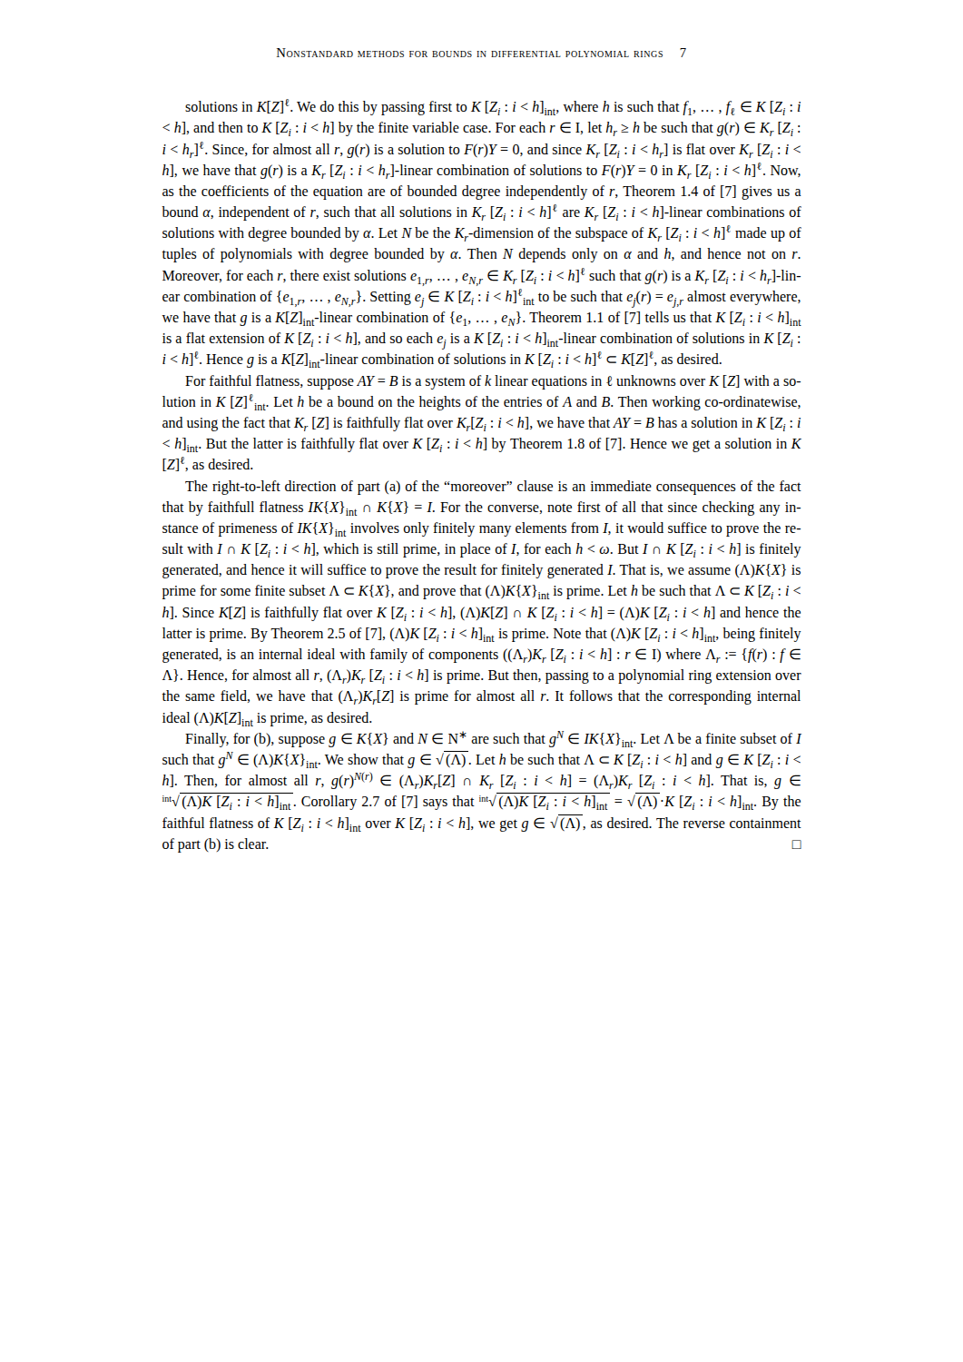Nonstandard methods for bounds in differential polynomial rings7
solutions in K[Z]ℓ. We do this by passing first to K [Zi : i < h]int, where h is such that f1, … , fℓ ∈ K [Zi : i < h], and then to K [Zi : i < h] by the finite variable case. For each r ∈ I, let hr ≥ h be such that g(r) ∈ Kr [Zi : i < hr]ℓ. Since, for almost all r, g(r) is a solution to F(r)Y = 0, and since Kr [Zi : i < hr] is flat over Kr [Zi : i < h], we have that g(r) is a Kr [Zi : i < hr]-linear combination of solutions to F(r)Y = 0 in Kr [Zi : i < h]ℓ. Now, as the coefficients of the equation are of bounded degree independently of r, Theorem 1.4 of [7] gives us a bound α, independent of r, such that all solutions in Kr [Zi : i < h]ℓ are Kr [Zi : i < h]-linear combinations of solutions with degree bounded by α. Let N be the Kr-dimension of the subspace of Kr [Zi : i < h]ℓ made up of tuples of polynomials with degree bounded by α. Then N depends only on α and h, and hence not on r. Moreover, for each r, there exist solutions e1,r, … , eN,r ∈ Kr [Zi : i < h]ℓ such that g(r) is a Kr [Zi : i < hr]-linear combination of {e1,r, … , eN,r}. Setting ej ∈ K [Zi : i < h]ℓint to be such that ej(r) = ej,r almost everywhere, we have that g is a K[Z]int-linear combination of {e1, … , eN}. Theorem 1.1 of [7] tells us that K [Zi : i < h]int is a flat extension of K [Zi : i < h], and so each ej is a K [Zi : i < h]int-linear combination of solutions in K [Zi : i < h]ℓ. Hence g is a K[Z]int-linear combination of solutions in K [Zi : i < h]ℓ ⊂ K[Z]ℓ, as desired.
For faithful flatness, suppose AY = B is a system of k linear equations in ℓ unknowns over K [Z] with a solution in K [Z]ℓint. Let h be a bound on the heights of the entries of A and B. Then working co-ordinatewise, and using the fact that Kr [Z] is faithfully flat over Kr[Zi : i < h], we have that AY = B has a solution in K [Zi : i < h]int. But the latter is faithfully flat over K [Zi : i < h] by Theorem 1.8 of [7]. Hence we get a solution in K [Z]ℓ, as desired.
The right-to-left direction of part (a) of the “moreover” clause is an immediate consequences of the fact that by faithfull flatness IK{X}int ∩ K{X} = I. For the converse, note first of all that since checking any instance of primeness of IK{X}int involves only finitely many elements from I, it would suffice to prove the result with I ∩ K [Zi : i < h], which is still prime, in place of I, for each h < ω. But I ∩ K [Zi : i < h] is finitely generated, and hence it will suffice to prove the result for finitely generated I. That is, we assume (Λ)K{X} is prime for some finite subset Λ ⊂ K{X}, and prove that (Λ)K{X}int is prime. Let h be such that Λ ⊂ K [Zi : i < h]. Since K[Z] is faithfully flat over K [Zi : i < h], (Λ)K[Z] ∩ K [Zi : i < h] = (Λ)K [Zi : i < h] and hence the latter is prime. By Theorem 2.5 of [7], (Λ)K [Zi : i < h]int is prime. Note that (Λ)K [Zi : i < h]int, being finitely generated, is an internal ideal with family of components ((Λr)Kr [Zi : i < h] : r ∈ I) where Λr := {f(r) : f ∈ Λ}. Hence, for almost all r, (Λr)Kr [Zi : i < h] is prime. But then, passing to a polynomial ring extension over the same field, we have that (Λr)Kr[Z] is prime for almost all r. It follows that the corresponding internal ideal (Λ)K[Z]int is prime, as desired.
Finally, for (b), suppose g ∈ K{X} and N ∈ N∗ are such that gN ∈ IK{X}int. Let Λ be a finite subset of I such that gN ∈ (Λ)K{X}int. We show that g ∈ √(Λ). Let h be such that Λ ⊂ K [Zi : i < h] and g ∈ K [Zi : i < h]. Then, for almost all r, g(r)N(r) ∈ (Λr)Kr[Z] ∩ Kr [Zi : i < h] = (Λr)Kr [Zi : i < h]. That is, g ∈ int√(Λ)K [Zi : i < h]int. Corollary 2.7 of [7] says that int√(Λ)K [Zi : i < h]int = √(Λ)·K [Zi : i < h]int. By the faithful flatness of K [Zi : i < h]int over K [Zi : i < h], we get g ∈ √(Λ), as desired. The reverse containment of part (b) is clear.□